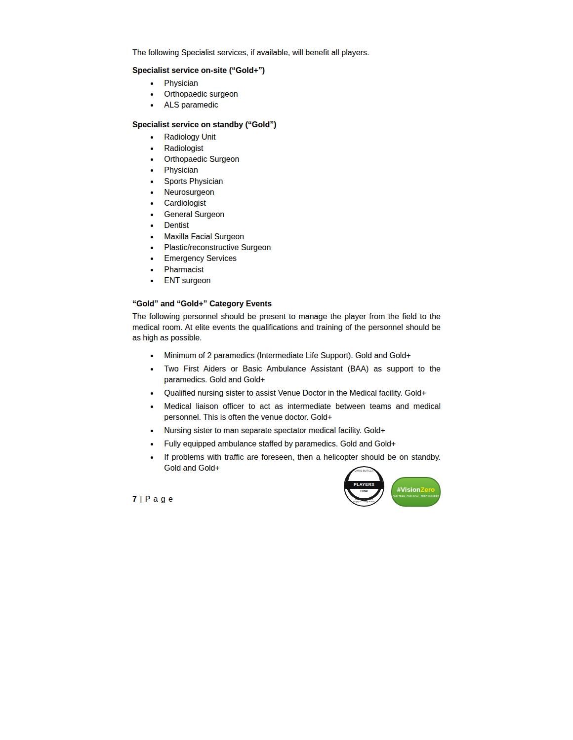The following Specialist services, if available, will benefit all players.
Specialist service on-site (“Gold+”)
Physician
Orthopaedic surgeon
ALS paramedic
Specialist service on standby (“Gold”)
Radiology Unit
Radiologist
Orthopaedic Surgeon
Physician
Sports Physician
Neurosurgeon
Cardiologist
General Surgeon
Dentist
Maxilla Facial Surgeon
Plastic/reconstructive Surgeon
Emergency Services
Pharmacist
ENT surgeon
“Gold” and “Gold+” Category Events
The following personnel should be present to manage the player from the field to the medical room. At elite events the qualifications and training of the personnel should be as high as possible.
Minimum of 2 paramedics (Intermediate Life Support). Gold and Gold+
Two First Aiders or Basic Ambulance Assistant (BAA) as support to the paramedics. Gold and Gold+
Qualified nursing sister to assist Venue Doctor in the Medical facility. Gold+
Medical liaison officer to act as intermediate between teams and medical personnel. This is often the venue doctor. Gold+
Nursing sister to man separate spectator medical facility. Gold+
Fully equipped ambulance staffed by paramedics. Gold and Gold+
If problems with traffic are foreseen, then a helicopter should be on standby. Gold and Gold+
7 | P a g e
CHRIS BURGER
PLAYERS
FUND
PETRO JACKSON
Rugby’s Caring Hands
#VisionZero
ONE TEAM, ONE GOAL, ZERO INJURIES